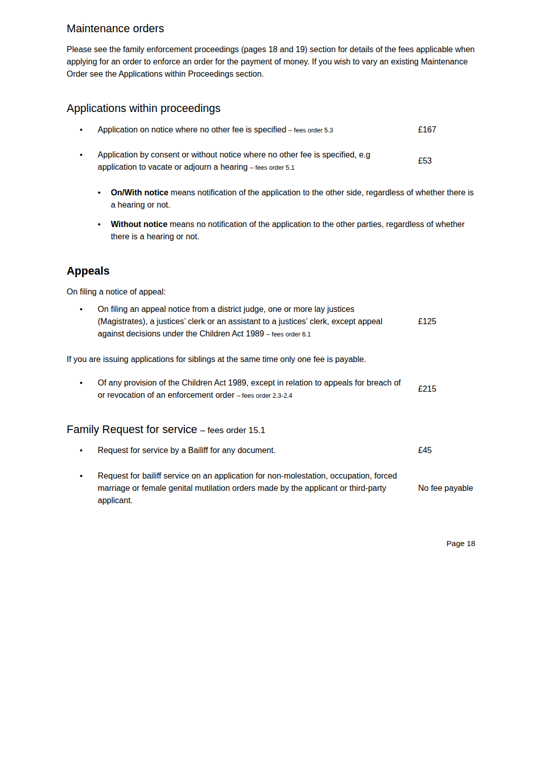Maintenance orders
Please see the family enforcement proceedings (pages 18 and 19) section for details of the fees applicable when applying for an order to enforce an order for the payment of money. If you wish to vary an existing Maintenance Order see the Applications within Proceedings section.
Applications within proceedings
• Application on notice where no other fee is specified – fees order 5.3 £167
• Application by consent or without notice where no other fee is specified, e.g application to vacate or adjourn a hearing – fees order 5.1 £53
• On/With notice means notification of the application to the other side, regardless of whether there is a hearing or not.
• Without notice means no notification of the application to the other parties, regardless of whether there is a hearing or not.
Appeals
On filing a notice of appeal:
• On filing an appeal notice from a district judge, one or more lay justices (Magistrates), a justices’ clerk or an assistant to a justices’ clerk, except appeal against decisions under the Children Act 1989 – fees order 6.1 £125
If you are issuing applications for siblings at the same time only one fee is payable.
• Of any provision of the Children Act 1989, except in relation to appeals for breach of or revocation of an enforcement order – fees order 2.3-2.4 £215
Family Request for service – fees order 15.1
• Request for service by a Bailiff for any document. £45
• Request for bailiff service on an application for non-molestation, occupation, forced marriage or female genital mutilation orders made by the applicant or third-party applicant. No fee payable
Page 18